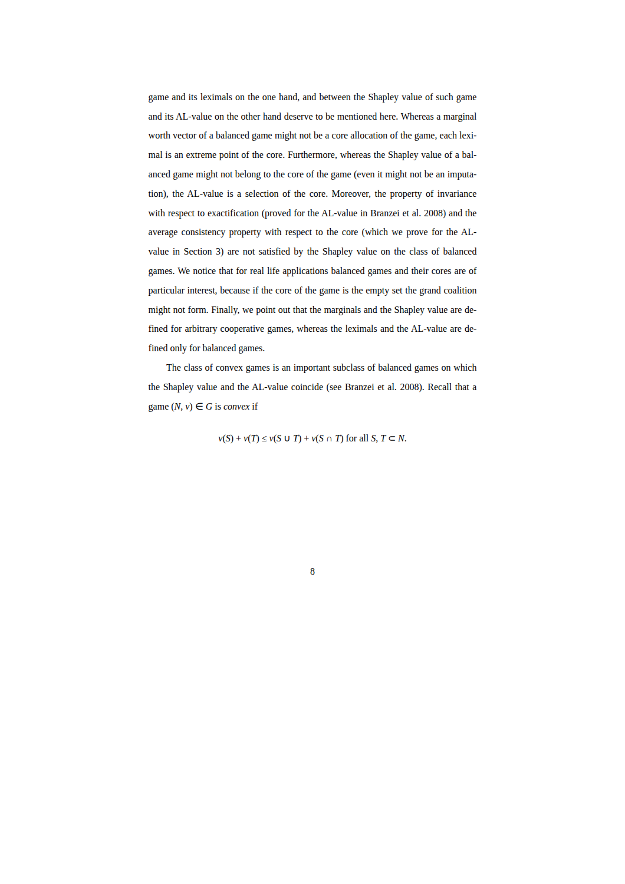game and its leximals on the one hand, and between the Shapley value of such game and its AL-value on the other hand deserve to be mentioned here. Whereas a marginal worth vector of a balanced game might not be a core allocation of the game, each leximal is an extreme point of the core. Furthermore, whereas the Shapley value of a balanced game might not belong to the core of the game (even it might not be an imputation), the AL-value is a selection of the core. Moreover, the property of invariance with respect to exactification (proved for the AL-value in Branzei et al. 2008) and the average consistency property with respect to the core (which we prove for the AL-value in Section 3) are not satisfied by the Shapley value on the class of balanced games. We notice that for real life applications balanced games and their cores are of particular interest, because if the core of the game is the empty set the grand coalition might not form. Finally, we point out that the marginals and the Shapley value are defined for arbitrary cooperative games, whereas the leximals and the AL-value are defined only for balanced games.
The class of convex games is an important subclass of balanced games on which the Shapley value and the AL-value coincide (see Branzei et al. 2008). Recall that a game (N, v) ∈ G is convex if
v(S) + v(T) ≤ v(S ∪ T) + v(S ∩ T) for all S, T ⊂ N.
8